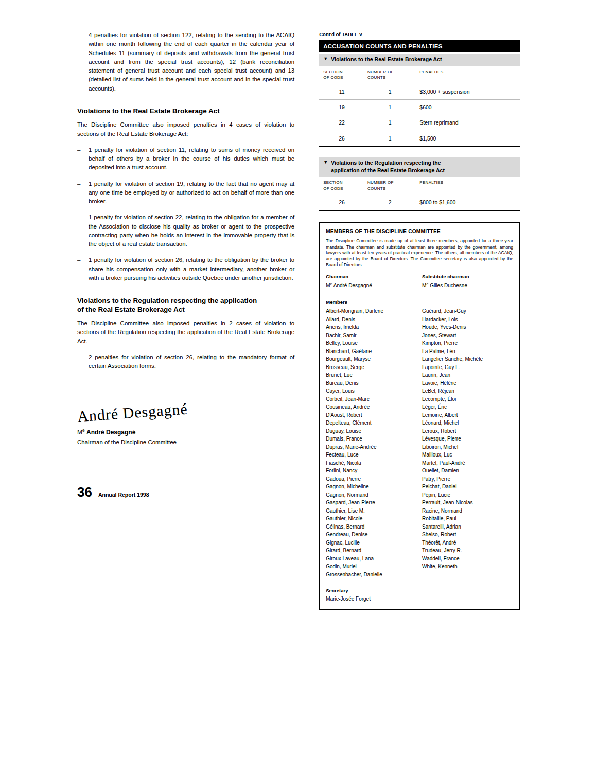4 penalties for violation of section 122, relating to the sending to the ACAIQ within one month following the end of each quarter in the calendar year of Schedules 11 (summary of deposits and withdrawals from the general trust account and from the special trust accounts), 12 (bank reconciliation statement of general trust account and each special trust account) and 13 (detailed list of sums held in the general trust account and in the special trust accounts).
Violations to the Real Estate Brokerage Act
The Discipline Committee also imposed penalties in 4 cases of violation to sections of the Real Estate Brokerage Act:
1 penalty for violation of section 11, relating to sums of money received on behalf of others by a broker in the course of his duties which must be deposited into a trust account.
1 penalty for violation of section 19, relating to the fact that no agent may at any one time be employed by or authorized to act on behalf of more than one broker.
1 penalty for violation of section 22, relating to the obligation for a member of the Association to disclose his quality as broker or agent to the prospective contracting party when he holds an interest in the immovable property that is the object of a real estate transaction.
1 penalty for violation of section 26, relating to the obligation by the broker to share his compensation only with a market intermediary, another broker or with a broker pursuing his activities outside Quebec under another jurisdiction.
Violations to the Regulation respecting the application
of the Real Estate Brokerage Act
The Discipline Committee also imposed penalties in 2 cases of violation to sections of the Regulation respecting the application of the Real Estate Brokerage Act.
2 penalties for violation of section 26, relating to the mandatory format of certain Association forms.
André Desgagné
Me André Desgagné
Chairman of the Discipline Committee
36 Annual Report 1998
Cont'd of TABLE V
ACCUSATION COUNTS AND PENALTIES
▼Violations to the Real Estate Brokerage Act
| SECTION OF CODE | NUMBER OF COUNTS | PENALTIES |
| --- | --- | --- |
| 11 | 1 | $3,000 + suspension |
| 19 | 1 | $600 |
| 22 | 1 | Stern reprimand |
| 26 | 1 | $1,500 |
▼Violations to the Regulation respecting the
application of the Real Estate Brokerage Act
| SECTION OF CODE | NUMBER OF COUNTS | PENALTIES |
| --- | --- | --- |
| 26 | 2 | $800 to $1,600 |
MEMBERS OF THE DISCIPLINE COMMITTEE
The Discipline Committee is made up of at least three members, appointed for a three-year mandate. The chairman and substitute chairman are appointed by the government, among lawyers with at least ten years of practical experience. The others, all members of the ACAIQ, are appointed by the Board of Directors. The Committee secretary is also appointed by the Board of Directors.
Chairman
Me André Desgagné
Substitute chairman
Me Gilles Duchesne
Members
Albert-Mongrain, Darlene
Allard, Denis
Ariëns, Imelda
Bachir, Samir
Belley, Louise
Blanchard, Gaétane
Bourgeault, Maryse
Brosseau, Serge
Brunet, Luc
Bureau, Denis
Cayer, Louis
Corbeil, Jean-Marc
Cousineau, Andrée
D'Aoust, Robert
Depelteau, Clément
Duguay, Louise
Dumais, France
Dupras, Marie-Andrée
Fecteau, Luce
Fiasché, Nicola
Forlini, Nancy
Gadoua, Pierre
Gagnon, Micheline
Gagnon, Normand
Gaspard, Jean-Pierre
Gauthier, Lise M.
Gauthier, Nicole
Gélinas, Bernard
Gendreau, Denise
Gignac, Lucille
Girard, Bernard
Giroux Laveau, Lana
Godin, Muriel
Grossenbacher, Danielle
Guérard, Jean-Guy
Hardacker, Lois
Houde, Yves-Denis
Jones, Stewart
Kimpton, Pierre
La Palme, Léo
Langelier Sanche, Michèle
Lapointe, Guy F.
Laurin, Jean
Lavoie, Hélène
LeBel, Réjean
Lecompte, Éloi
Léger, Éric
Lemoine, Albert
Léonard, Michel
Leroux, Robert
Lévesque, Pierre
Liboiron, Michel
Mailloux, Luc
Martel, Paul-André
Ouellet, Damien
Patry, Pierre
Pelchat, Daniel
Pépin, Lucie
Perrault, Jean-Nicolas
Racine, Normand
Robitaille, Paul
Santarelli, Adrian
Shelso, Robert
Théorêt, André
Trudeau, Jerry R.
Waddell, France
White, Kenneth
Secretary
Marie-Josée Forget